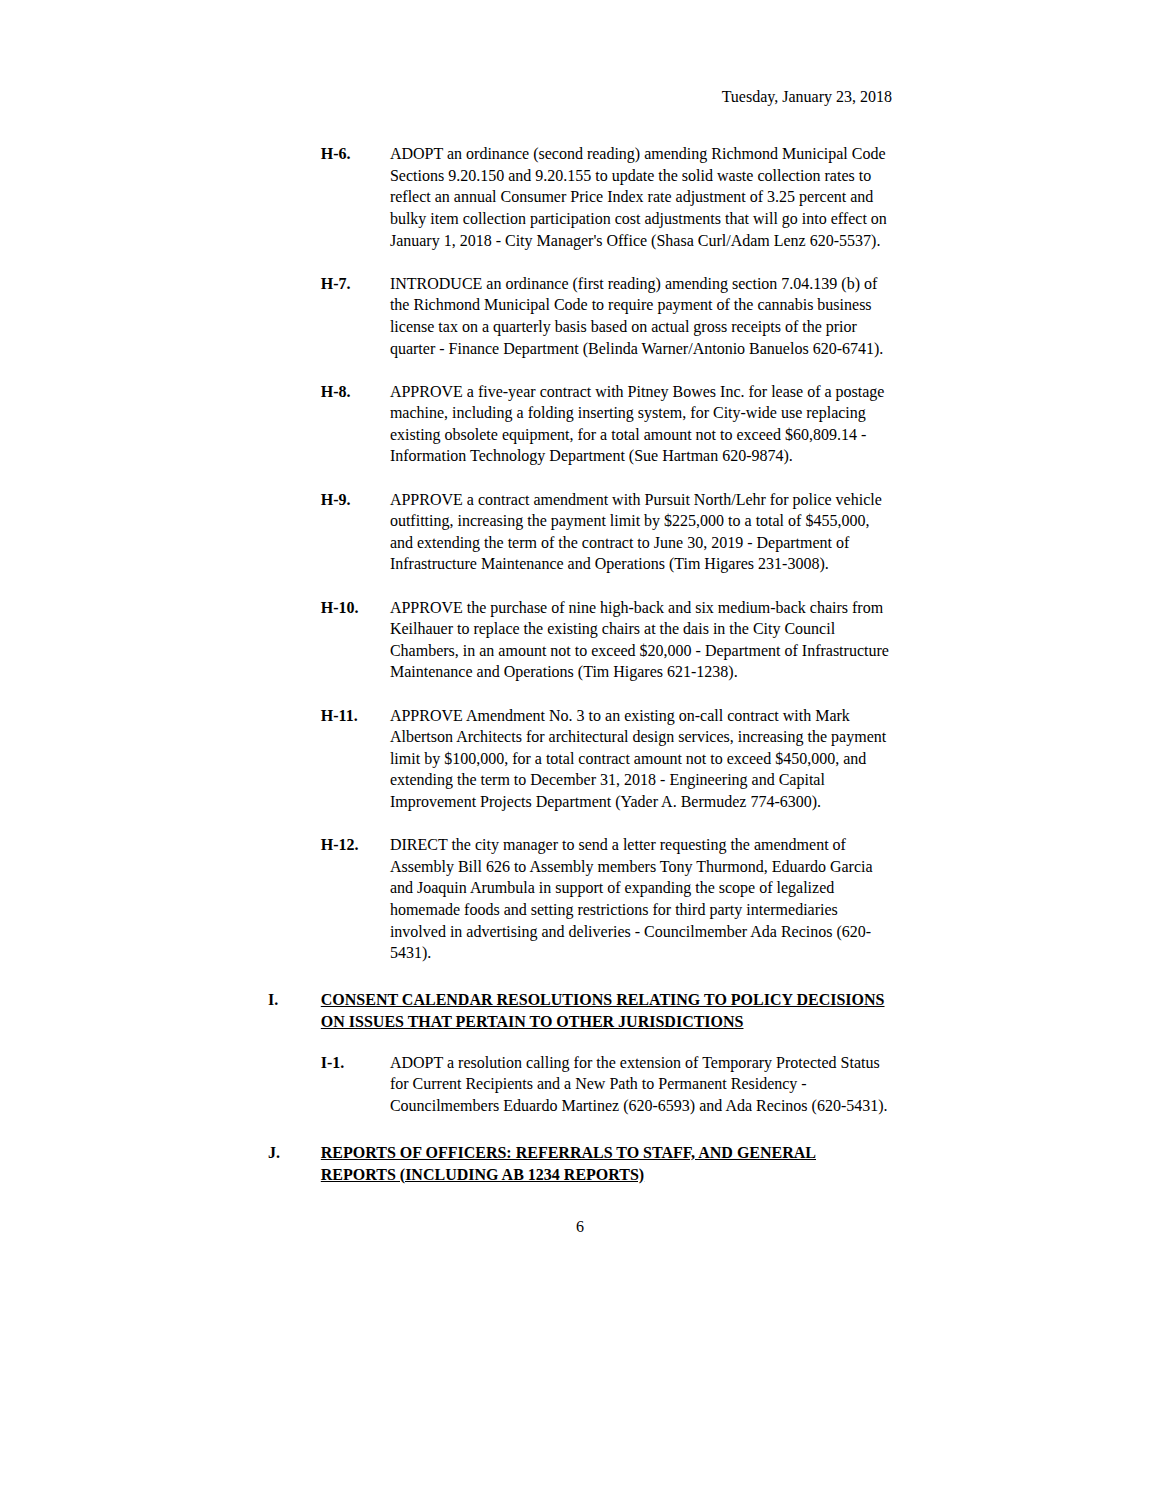Tuesday, January 23, 2018
H-6.
ADOPT an ordinance (second reading) amending Richmond Municipal Code Sections 9.20.150 and 9.20.155 to update the solid waste collection rates to reflect an annual Consumer Price Index rate adjustment of 3.25 percent and bulky item collection participation cost adjustments that will go into effect on January 1, 2018 - City Manager's Office (Shasa Curl/Adam Lenz 620-5537).
H-7.
INTRODUCE an ordinance (first reading) amending section 7.04.139 (b) of the Richmond Municipal Code to require payment of the cannabis business license tax on a quarterly basis based on actual gross receipts of the prior quarter - Finance Department (Belinda Warner/Antonio Banuelos 620-6741).
H-8.
APPROVE a five-year contract with Pitney Bowes Inc. for lease of a postage machine, including a folding inserting system, for City-wide use replacing existing obsolete equipment, for a total amount not to exceed $60,809.14 - Information Technology Department (Sue Hartman 620-9874).
H-9.
APPROVE a contract amendment with Pursuit North/Lehr for police vehicle outfitting, increasing the payment limit by $225,000 to a total of $455,000, and extending the term of the contract to June 30, 2019 - Department of Infrastructure Maintenance and Operations (Tim Higares 231-3008).
H-10.
APPROVE the purchase of nine high-back and six medium-back chairs from Keilhauer to replace the existing chairs at the dais in the City Council Chambers, in an amount not to exceed $20,000 - Department of Infrastructure Maintenance and Operations (Tim Higares 621-1238).
H-11.
APPROVE Amendment No. 3 to an existing on-call contract with Mark Albertson Architects for architectural design services, increasing the payment limit by $100,000, for a total contract amount not to exceed $450,000, and extending the term to December 31, 2018 - Engineering and Capital Improvement Projects Department (Yader A. Bermudez 774-6300).
H-12.
DIRECT the city manager to send a letter requesting the amendment of Assembly Bill 626 to Assembly members Tony Thurmond, Eduardo Garcia and Joaquin Arumbula in support of expanding the scope of legalized homemade foods and setting restrictions for third party intermediaries involved in advertising and deliveries - Councilmember Ada Recinos (620-5431).
I.
Consent Calendar Resolutions Relating to Policy Decisions on Issues That Pertain to Other Jurisdictions
I-1.
ADOPT a resolution calling for the extension of Temporary Protected Status for Current Recipients and a New Path to Permanent Residency - Councilmembers Eduardo Martinez (620-6593) and Ada Recinos (620-5431).
J.
Reports of Officers: Referrals to Staff, and General Reports (Including AB 1234 Reports)
6